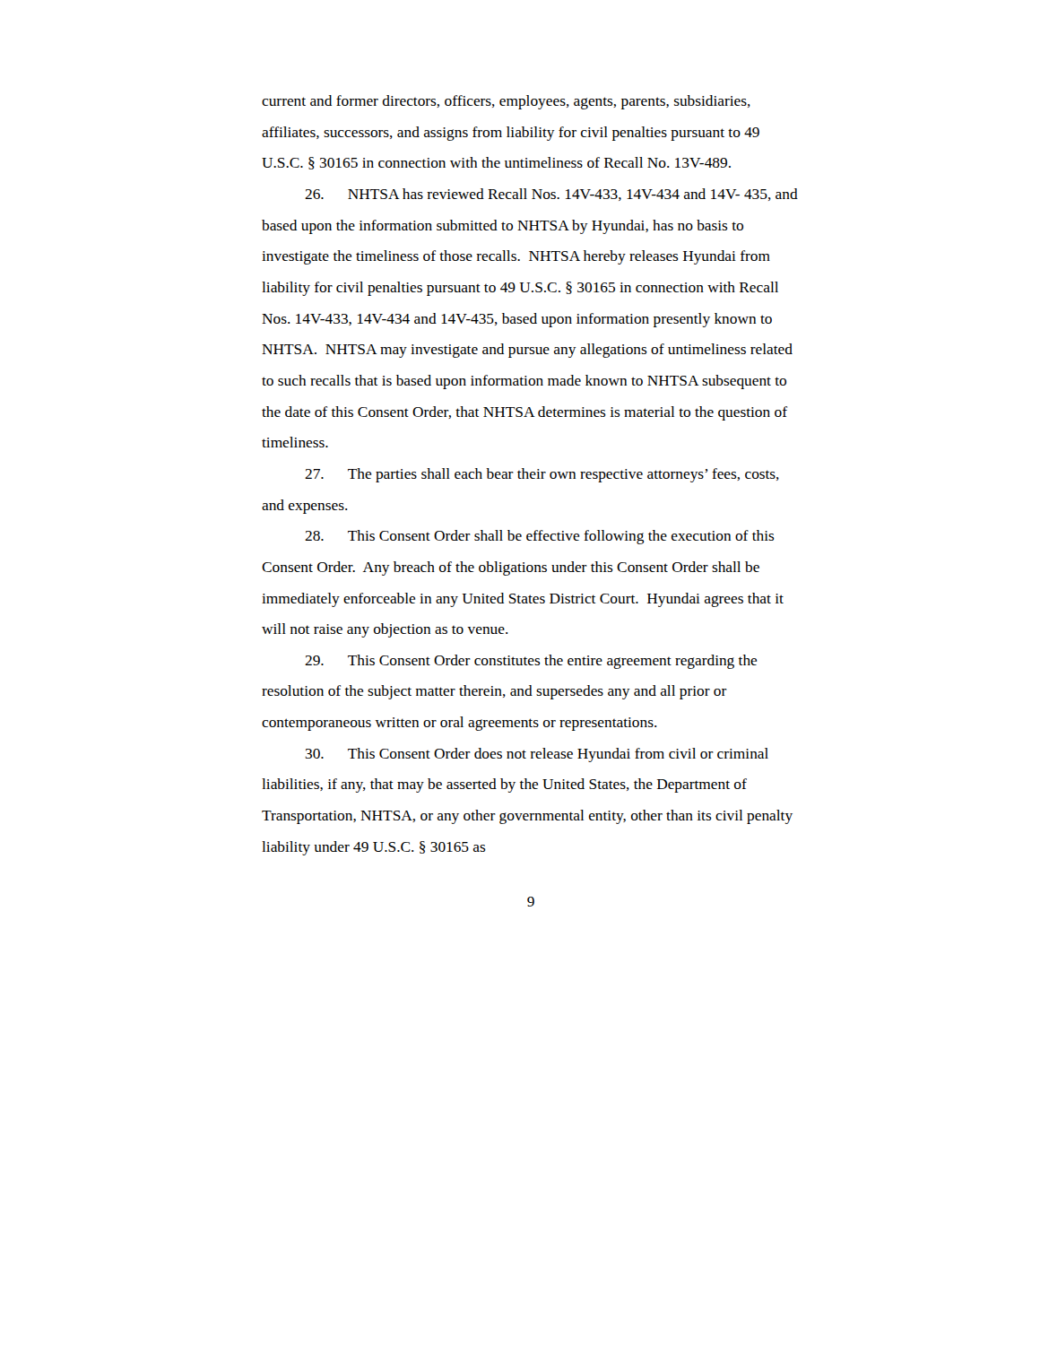current and former directors, officers, employees, agents, parents, subsidiaries, affiliates, successors, and assigns from liability for civil penalties pursuant to 49 U.S.C. § 30165 in connection with the untimeliness of Recall No. 13V-489.
26. NHTSA has reviewed Recall Nos. 14V-433, 14V-434 and 14V- 435, and based upon the information submitted to NHTSA by Hyundai, has no basis to investigate the timeliness of those recalls. NHTSA hereby releases Hyundai from liability for civil penalties pursuant to 49 U.S.C. § 30165 in connection with Recall Nos. 14V-433, 14V-434 and 14V-435, based upon information presently known to NHTSA. NHTSA may investigate and pursue any allegations of untimeliness related to such recalls that is based upon information made known to NHTSA subsequent to the date of this Consent Order, that NHTSA determines is material to the question of timeliness.
27. The parties shall each bear their own respective attorneys’ fees, costs, and expenses.
28. This Consent Order shall be effective following the execution of this Consent Order. Any breach of the obligations under this Consent Order shall be immediately enforceable in any United States District Court. Hyundai agrees that it will not raise any objection as to venue.
29. This Consent Order constitutes the entire agreement regarding the resolution of the subject matter therein, and supersedes any and all prior or contemporaneous written or oral agreements or representations.
30. This Consent Order does not release Hyundai from civil or criminal liabilities, if any, that may be asserted by the United States, the Department of Transportation, NHTSA, or any other governmental entity, other than its civil penalty liability under 49 U.S.C. § 30165 as
9